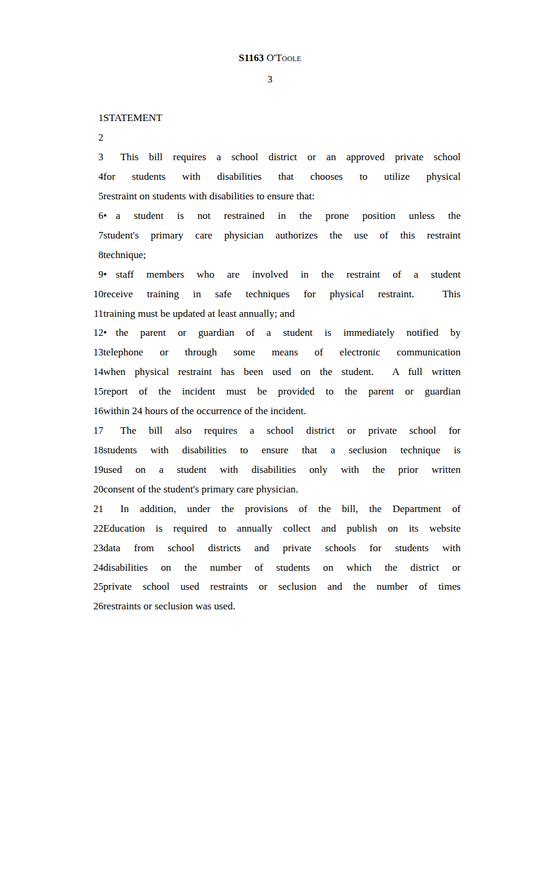S1163 O'Toole
3
| 1 | STATEMENT |
| 2 | |
| 3 | This bill requires a school district or an approved private school |
| 4 | for students with disabilities that chooses to utilize physical |
| 5 | restraint on students with disabilities to ensure that: |
| 6 | • a student is not restrained in the prone position unless the |
| 7 | student's primary care physician authorizes the use of this restraint |
| 8 | technique; |
| 9 | • staff members who are involved in the restraint of a student |
| 10 | receive training in safe techniques for physical restraint. This |
| 11 | training must be updated at least annually; and |
| 12 | • the parent or guardian of a student is immediately notified by |
| 13 | telephone or through some means of electronic communication |
| 14 | when physical restraint has been used on the student. A full written |
| 15 | report of the incident must be provided to the parent or guardian |
| 16 | within 24 hours of the occurrence of the incident. |
| 17 | The bill also requires a school district or private school for |
| 18 | students with disabilities to ensure that a seclusion technique is |
| 19 | used on a student with disabilities only with the prior written |
| 20 | consent of the student's primary care physician. |
| 21 | In addition, under the provisions of the bill, the Department of |
| 22 | Education is required to annually collect and publish on its website |
| 23 | data from school districts and private schools for students with |
| 24 | disabilities on the number of students on which the district or |
| 25 | private school used restraints or seclusion and the number of times |
| 26 | restraints or seclusion was used. |